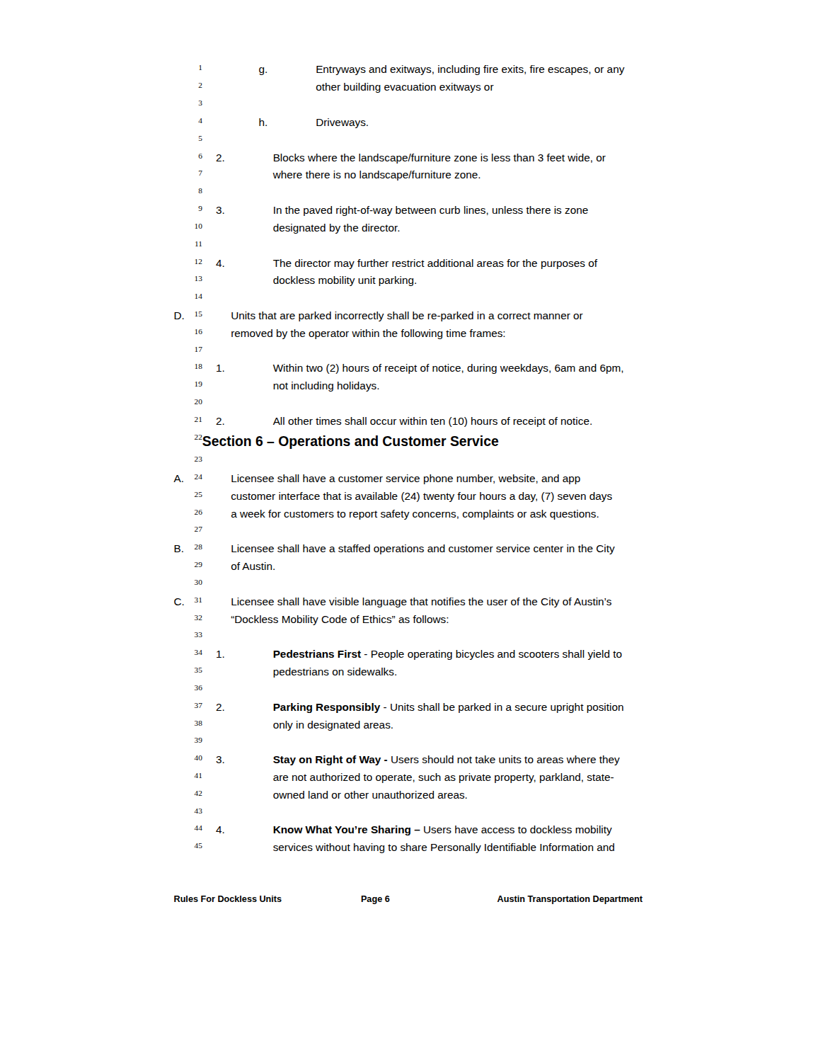| 1 | g. Entryways and exitways, including fire exits, fire escapes, or any |
| 2 | other building evacuation exitways or |
| 3 | |
| 4 | h. Driveways. |
| 5 | |
| 6 | 2. Blocks where the landscape/furniture zone is less than 3 feet wide, or |
| 7 | where there is no landscape/furniture zone. |
| 8 | |
| 9 | 3. In the paved right-of-way between curb lines, unless there is zone |
| 10 | designated by the director. |
| 11 | |
| 12 | 4. The director may further restrict additional areas for the purposes of |
| 13 | dockless mobility unit parking. |
| 14 | |
| 15 | D. Units that are parked incorrectly shall be re-parked in a correct manner or |
| 16 | removed by the operator within the following time frames: |
| 17 | |
| 18 | 1. Within two (2) hours of receipt of notice, during weekdays, 6am and 6pm, |
| 19 | not including holidays. |
| 20 | |
| 21 | 2. All other times shall occur within ten (10) hours of receipt of notice. |
| 22 | Section 6 – Operations and Customer Service |
| 23 | |
| 24 | A. Licensee shall have a customer service phone number, website, and app |
| 25 | customer interface that is available (24) twenty four hours a day, (7) seven days |
| 26 | a week for customers to report safety concerns, complaints or ask questions. |
| 27 | |
| 28 | B. Licensee shall have a staffed operations and customer service center in the City |
| 29 | of Austin. |
| 30 | |
| 31 | C. Licensee shall have visible language that notifies the user of the City of Austin’s |
| 32 | “Dockless Mobility Code of Ethics” as follows: |
| 33 | |
| 34 | 1. Pedestrians First - People operating bicycles and scooters shall yield to |
| 35 | pedestrians on sidewalks. |
| 36 | |
| 37 | 2. Parking Responsibly - Units shall be parked in a secure upright position |
| 38 | only in designated areas. |
| 39 | |
| 40 | 3. Stay on Right of Way - Users should not take units to areas where they |
| 41 | are not authorized to operate, such as private property, parkland, state- |
| 42 | owned land or other unauthorized areas. |
| 43 | |
| 44 | 4. Know What You’re Sharing – Users have access to dockless mobility |
| 45 | services without having to share Personally Identifiable Information and |
Rules For Dockless Units
Page 6
Austin Transportation Department